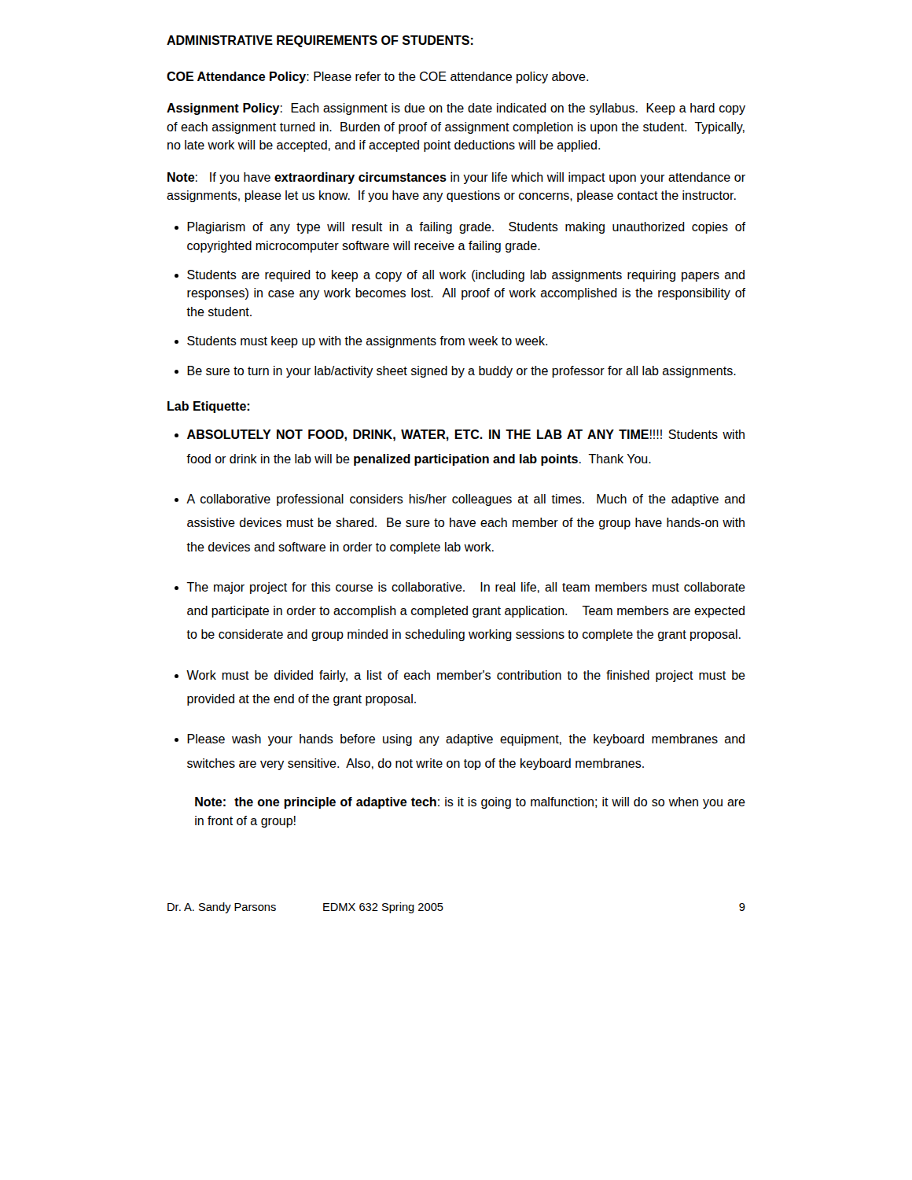Administrative Requirements of Students:
COE Attendance Policy: Please refer to the COE attendance policy above.
Assignment Policy: Each assignment is due on the date indicated on the syllabus. Keep a hard copy of each assignment turned in. Burden of proof of assignment completion is upon the student. Typically, no late work will be accepted, and if accepted point deductions will be applied.
Note: If you have extraordinary circumstances in your life which will impact upon your attendance or assignments, please let us know. If you have any questions or concerns, please contact the instructor.
Plagiarism of any type will result in a failing grade. Students making unauthorized copies of copyrighted microcomputer software will receive a failing grade.
Students are required to keep a copy of all work (including lab assignments requiring papers and responses) in case any work becomes lost. All proof of work accomplished is the responsibility of the student.
Students must keep up with the assignments from week to week.
Be sure to turn in your lab/activity sheet signed by a buddy or the professor for all lab assignments.
Lab Etiquette:
ABSOLUTELY NOT FOOD, DRINK, WATER, ETC. IN THE LAB AT ANY TIME!!!! Students with food or drink in the lab will be penalized participation and lab points. Thank You.
A collaborative professional considers his/her colleagues at all times. Much of the adaptive and assistive devices must be shared. Be sure to have each member of the group have hands-on with the devices and software in order to complete lab work.
The major project for this course is collaborative. In real life, all team members must collaborate and participate in order to accomplish a completed grant application. Team members are expected to be considerate and group minded in scheduling working sessions to complete the grant proposal.
Work must be divided fairly, a list of each member's contribution to the finished project must be provided at the end of the grant proposal.
Please wash your hands before using any adaptive equipment, the keyboard membranes and switches are very sensitive. Also, do not write on top of the keyboard membranes.
Note: the one principle of adaptive tech: is it is going to malfunction; it will do so when you are in front of a group!
Dr. A. Sandy Parsons
EDMX 632 Spring 2005
9